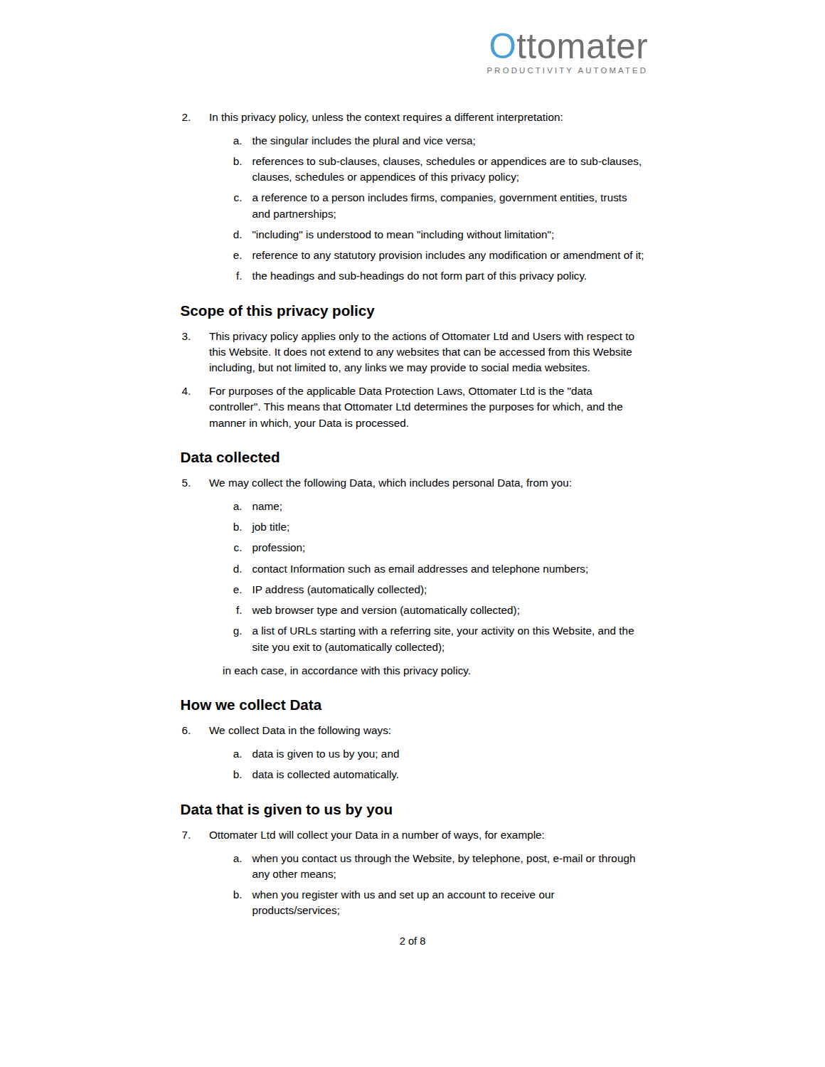Ottomater
PRODUCTIVITY AUTOMATED
2.
In this privacy policy, unless the context requires a different interpretation:
the singular includes the plural and vice versa;
references to sub-clauses, clauses, schedules or appendices are to sub-clauses, clauses, schedules or appendices of this privacy policy;
a reference to a person includes firms, companies, government entities, trusts and partnerships;
"including" is understood to mean "including without limitation";
reference to any statutory provision includes any modification or amendment of it;
the headings and sub-headings do not form part of this privacy policy.
Scope of this privacy policy
3.
This privacy policy applies only to the actions of Ottomater Ltd and Users with respect to this Website. It does not extend to any websites that can be accessed from this Website including, but not limited to, any links we may provide to social media websites.
4.
For purposes of the applicable Data Protection Laws, Ottomater Ltd is the "data controller". This means that Ottomater Ltd determines the purposes for which, and the manner in which, your Data is processed.
Data collected
5.
We may collect the following Data, which includes personal Data, from you:
name;
job title;
profession;
contact Information such as email addresses and telephone numbers;
IP address (automatically collected);
web browser type and version (automatically collected);
a list of URLs starting with a referring site, your activity on this Website, and the site you exit to (automatically collected);
in each case, in accordance with this privacy policy.
How we collect Data
6.
We collect Data in the following ways:
data is given to us by you; and
data is collected automatically.
Data that is given to us by you
7.
Ottomater Ltd will collect your Data in a number of ways, for example:
when you contact us through the Website, by telephone, post, e-mail or through any other means;
when you register with us and set up an account to receive our products/services;
2 of 8